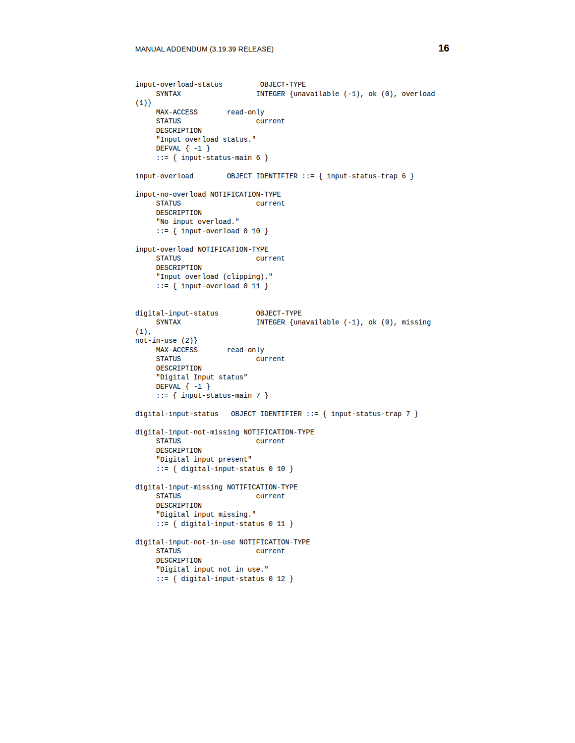MANUAL ADDENDUM (3.19.39 RELEASE)
16
input-overload-status         OBJECT-TYPE
     SYNTAX                  INTEGER {unavailable (-1), ok (0), overload (1)}
     MAX-ACCESS       read-only
     STATUS                  current
     DESCRIPTION
     "Input overload status."
     DEFVAL { -1 }
     ::= { input-status-main 6 }

input-overload        OBJECT IDENTIFIER ::= { input-status-trap 6 }

input-no-overload NOTIFICATION-TYPE
     STATUS                  current
     DESCRIPTION
     "No input overload."
     ::= { input-overload 0 10 }

input-overload NOTIFICATION-TYPE
     STATUS                  current
     DESCRIPTION
     "Input overload (clipping)."
     ::= { input-overload 0 11 }


digital-input-status         OBJECT-TYPE
     SYNTAX                  INTEGER {unavailable (-1), ok (0), missing (1),
not-in-use (2)}
     MAX-ACCESS       read-only
     STATUS                  current
     DESCRIPTION
     "Digital Input status"
     DEFVAL { -1 }
     ::= { input-status-main 7 }

digital-input-status   OBJECT IDENTIFIER ::= { input-status-trap 7 }

digital-input-not-missing NOTIFICATION-TYPE
     STATUS                  current
     DESCRIPTION
     "Digital input present"
     ::= { digital-input-status 0 10 }

digital-input-missing NOTIFICATION-TYPE
     STATUS                  current
     DESCRIPTION
     "Digital input missing."
     ::= { digital-input-status 0 11 }

digital-input-not-in-use NOTIFICATION-TYPE
     STATUS                  current
     DESCRIPTION
     "Digital input not in use."
     ::= { digital-input-status 0 12 }